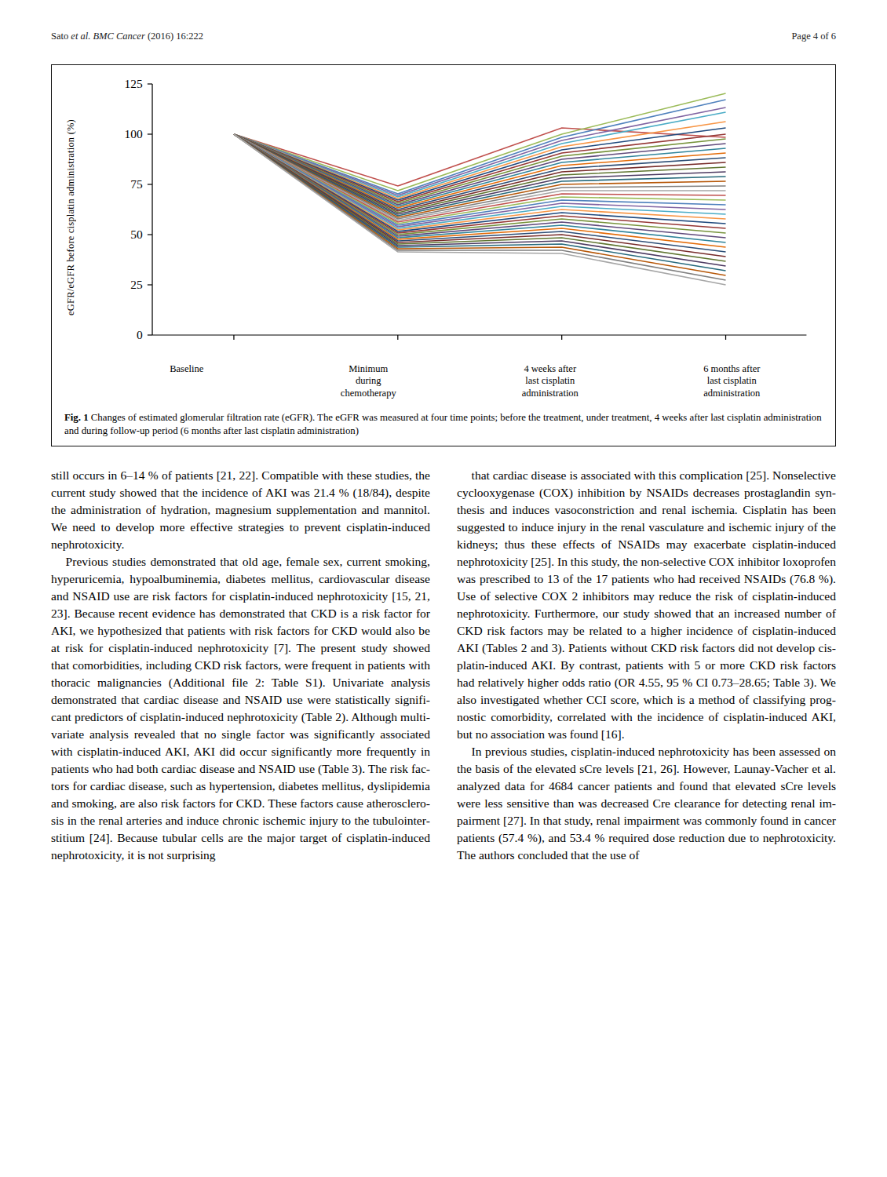Sato et al. BMC Cancer (2016) 16:222
Page 4 of 6
eGFR/eGFR before cisplatin administration (%)
0 25 50 75 100 125
Baseline
Minimum
during
chemotherapy
4 weeks after
last cisplatin
administration
6 months after
last cisplatin
administration
Fig. 1 Changes of estimated glomerular filtration rate (eGFR). The eGFR was measured at four time points; before the treatment, under treatment, 4 weeks after last cisplatin administration and during follow-up period (6 months after last cisplatin administration)
still occurs in 6–14 % of patients [21, 22]. Compatible with these studies, the current study showed that the incidence of AKI was 21.4 % (18/84), despite the administration of hydration, magnesium supplementation and mannitol. We need to develop more effective strategies to prevent cisplatin-induced nephrotoxicity.
Previous studies demonstrated that old age, female sex, current smoking, hyperuricemia, hypoalbuminemia, diabetes mellitus, cardiovascular disease and NSAID use are risk factors for cisplatin-induced nephrotoxicity [15, 21, 23]. Because recent evidence has demonstrated that CKD is a risk factor for AKI, we hypothesized that patients with risk factors for CKD would also be at risk for cisplatin-induced nephrotoxicity [7]. The present study showed that comorbidities, including CKD risk factors, were frequent in patients with thoracic malignancies (Additional file 2: Table S1). Univariate analysis demonstrated that cardiac disease and NSAID use were statistically significant predictors of cisplatin-induced nephrotoxicity (Table 2). Although multivariate analysis revealed that no single factor was significantly associated with cisplatin-induced AKI, AKI did occur significantly more frequently in patients who had both cardiac disease and NSAID use (Table 3). The risk factors for cardiac disease, such as hypertension, diabetes mellitus, dyslipidemia and smoking, are also risk factors for CKD. These factors cause atherosclerosis in the renal arteries and induce chronic ischemic injury to the tubulointerstitium [24]. Because tubular cells are the major target of cisplatin-induced nephrotoxicity, it is not surprising
that cardiac disease is associated with this complication [25]. Nonselective cyclooxygenase (COX) inhibition by NSAIDs decreases prostaglandin synthesis and induces vasoconstriction and renal ischemia. Cisplatin has been suggested to induce injury in the renal vasculature and ischemic injury of the kidneys; thus these effects of NSAIDs may exacerbate cisplatin-induced nephrotoxicity [25]. In this study, the non-selective COX inhibitor loxoprofen was prescribed to 13 of the 17 patients who had received NSAIDs (76.8 %). Use of selective COX 2 inhibitors may reduce the risk of cisplatin-induced nephrotoxicity. Furthermore, our study showed that an increased number of CKD risk factors may be related to a higher incidence of cisplatin-induced AKI (Tables 2 and 3). Patients without CKD risk factors did not develop cisplatin-induced AKI. By contrast, patients with 5 or more CKD risk factors had relatively higher odds ratio (OR 4.55, 95 % CI 0.73–28.65; Table 3). We also investigated whether CCI score, which is a method of classifying prognostic comorbidity, correlated with the incidence of cisplatin-induced AKI, but no association was found [16].
In previous studies, cisplatin-induced nephrotoxicity has been assessed on the basis of the elevated sCre levels [21, 26]. However, Launay-Vacher et al. analyzed data for 4684 cancer patients and found that elevated sCre levels were less sensitive than was decreased Cre clearance for detecting renal impairment [27]. In that study, renal impairment was commonly found in cancer patients (57.4 %), and 53.4 % required dose reduction due to nephrotoxicity. The authors concluded that the use of